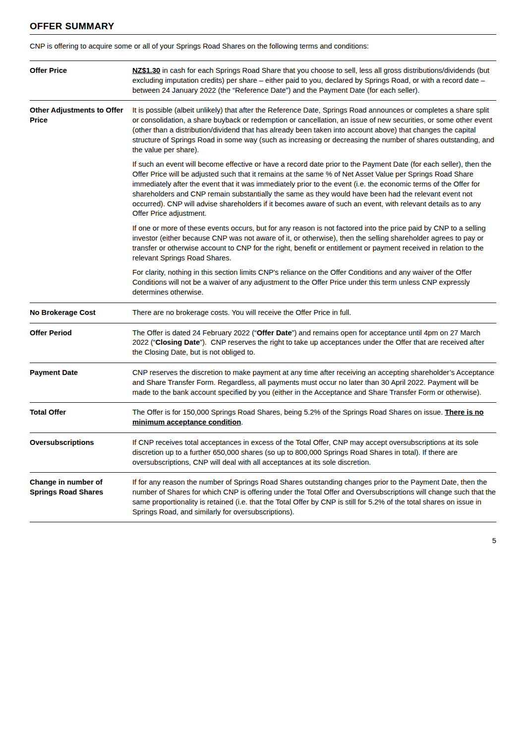OFFER SUMMARY
CNP is offering to acquire some or all of your Springs Road Shares on the following terms and conditions:
| Offer Price | NZ$1.30 in cash for each Springs Road Share that you choose to sell, less all gross distributions/dividends (but excluding imputation credits) per share – either paid to you, declared by Springs Road, or with a record date – between 24 January 2022 (the “Reference Date”) and the Payment Date (for each seller). |
| Other Adjustments to Offer Price | It is possible (albeit unlikely) that after the Reference Date, Springs Road announces or completes a share split or consolidation, a share buyback or redemption or cancellation, an issue of new securities, or some other event (other than a distribution/dividend that has already been taken into account above) that changes the capital structure of Springs Road in some way (such as increasing or decreasing the number of shares outstanding, and the value per share). If such an event will become effective or have a record date prior to the Payment Date (for each seller), then the Offer Price will be adjusted such that it remains at the same % of Net Asset Value per Springs Road Share immediately after the event that it was immediately prior to the event (i.e. the economic terms of the Offer for shareholders and CNP remain substantially the same as they would have been had the relevant event not occurred). CNP will advise shareholders if it becomes aware of such an event, with relevant details as to any Offer Price adjustment. If one or more of these events occurs, but for any reason is not factored into the price paid by CNP to a selling investor (either because CNP was not aware of it, or otherwise), then the selling shareholder agrees to pay or transfer or otherwise account to CNP for the right, benefit or entitlement or payment received in relation to the relevant Springs Road Shares. For clarity, nothing in this section limits CNP's reliance on the Offer Conditions and any waiver of the Offer Conditions will not be a waiver of any adjustment to the Offer Price under this term unless CNP expressly determines otherwise. |
| No Brokerage Cost | There are no brokerage costs. You will receive the Offer Price in full. |
| Offer Period | The Offer is dated 24 February 2022 (“ Offer Date ”) and remains open for acceptance until 4pm on 27 March 2022 (“ Closing Date ”). CNP reserves the right to take up acceptances under the Offer that are received after the Closing Date, but is not obliged to. |
| Payment Date | CNP reserves the discretion to make payment at any time after receiving an accepting shareholder’s Acceptance and Share Transfer Form. Regardless, all payments must occur no later than 30 April 2022. Payment will be made to the bank account specified by you (either in the Acceptance and Share Transfer Form or otherwise). |
| Total Offer | The Offer is for 150,000 Springs Road Shares, being 5.2% of the Springs Road Shares on issue. There is no minimum acceptance condition . |
| Oversubscriptions | If CNP receives total acceptances in excess of the Total Offer, CNP may accept oversubscriptions at its sole discretion up to a further 650,000 shares (so up to 800,000 Springs Road Shares in total). If there are oversubscriptions, CNP will deal with all acceptances at its sole discretion. |
| Change in number of Springs Road Shares | If for any reason the number of Springs Road Shares outstanding changes prior to the Payment Date, then the number of Shares for which CNP is offering under the Total Offer and Oversubscriptions will change such that the same proportionality is retained (i.e. that the Total Offer by CNP is still for 5.2% of the total shares on issue in Springs Road, and similarly for oversubscriptions). |
5